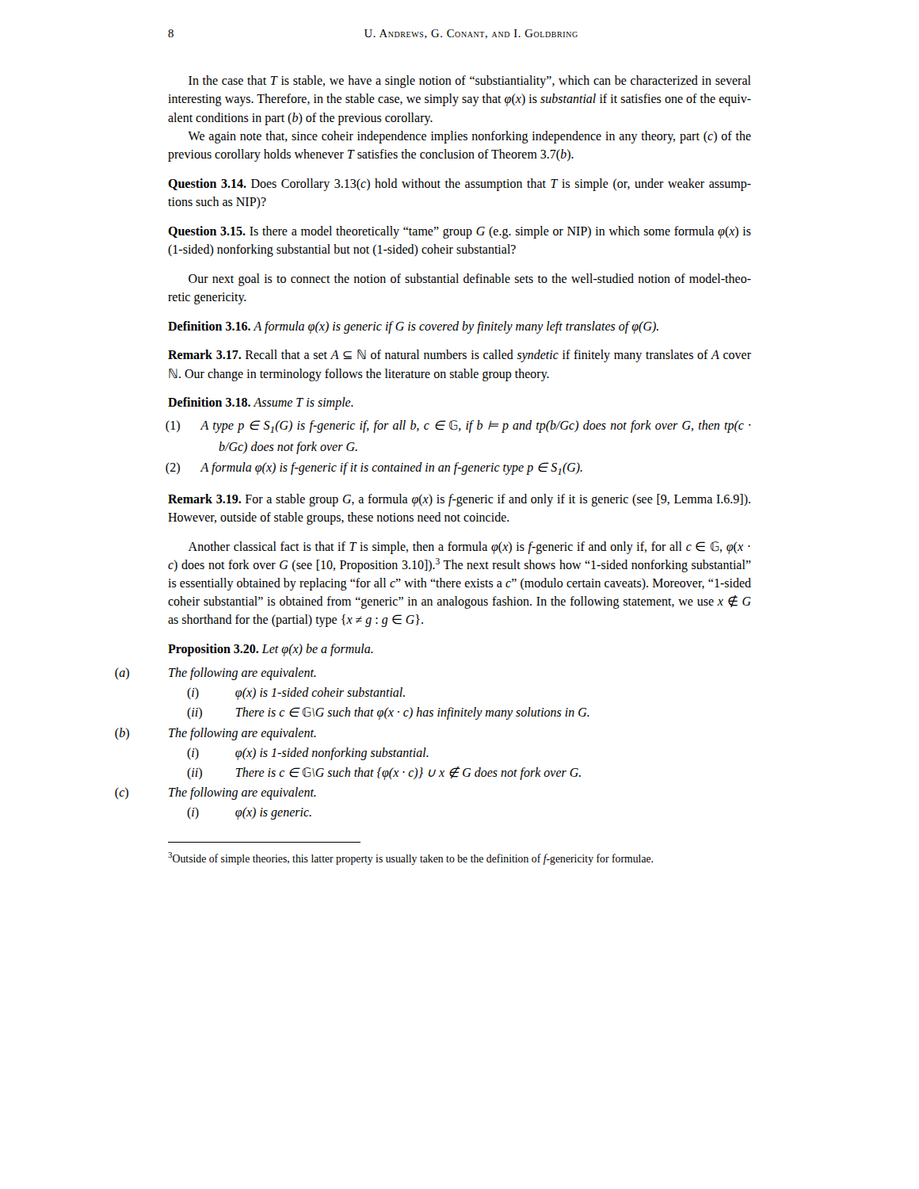8 U. Andrews, G. Conant, and I. Goldbring
In the case that T is stable, we have a single notion of “substiantiality”, which can be characterized in several interesting ways. Therefore, in the stable case, we simply say that φ(x) is substantial if it satisfies one of the equivalent conditions in part (b) of the previous corollary.
We again note that, since coheir independence implies nonforking independence in any theory, part (c) of the previous corollary holds whenever T satisfies the conclusion of Theorem 3.7(b).
Question 3.14. Does Corollary 3.13(c) hold without the assumption that T is simple (or, under weaker assumptions such as NIP)?
Question 3.15. Is there a model theoretically “tame” group G (e.g. simple or NIP) in which some formula φ(x) is (1-sided) nonforking substantial but not (1-sided) coheir substantial?
Our next goal is to connect the notion of substantial definable sets to the well-studied notion of model-theoretic genericity.
Definition 3.16. A formula φ(x) is generic if G is covered by finitely many left translates of φ(G).
Remark 3.17. Recall that a set A ⊆ ℕ of natural numbers is called syndetic if finitely many translates of A cover ℕ. Our change in terminology follows the literature on stable group theory.
Definition 3.18. Assume T is simple.
(1) A type p ∈ S1(G) is f-generic if, for all b, c ∈ 𝔾, if b ⊨ p and tp(b/Gc) does not fork over G, then tp(c · b/Gc) does not fork over G.
(2) A formula φ(x) is f-generic if it is contained in an f-generic type p ∈ S1(G).
Remark 3.19. For a stable group G, a formula φ(x) is f-generic if and only if it is generic (see [9, Lemma I.6.9]). However, outside of stable groups, these notions need not coincide.
Another classical fact is that if T is simple, then a formula φ(x) is f-generic if and only if, for all c ∈ 𝔾, φ(x · c) does not fork over G (see [10, Proposition 3.10]).3 The next result shows how “1-sided nonforking substantial” is essentially obtained by replacing “for all c” with “there exists a c” (modulo certain caveats). Moreover, “1-sided coheir substantial” is obtained from “generic” in an analogous fashion. In the following statement, we use x ∉ G as shorthand for the (partial) type {x ≠ g : g ∈ G}.
Proposition 3.20. Let φ(x) be a formula.
(a) The following are equivalent.
(i) φ(x) is 1-sided coheir substantial.
(ii) There is c ∈ 𝔾\G such that φ(x · c) has infinitely many solutions in G.
(b) The following are equivalent.
(i) φ(x) is 1-sided nonforking substantial.
(ii) There is c ∈ 𝔾\G such that {φ(x · c)} ∪ x ∉ G does not fork over G.
(c) The following are equivalent.
(i) φ(x) is generic.
3 Outside of simple theories, this latter property is usually taken to be the definition of f-genericity for formulae.